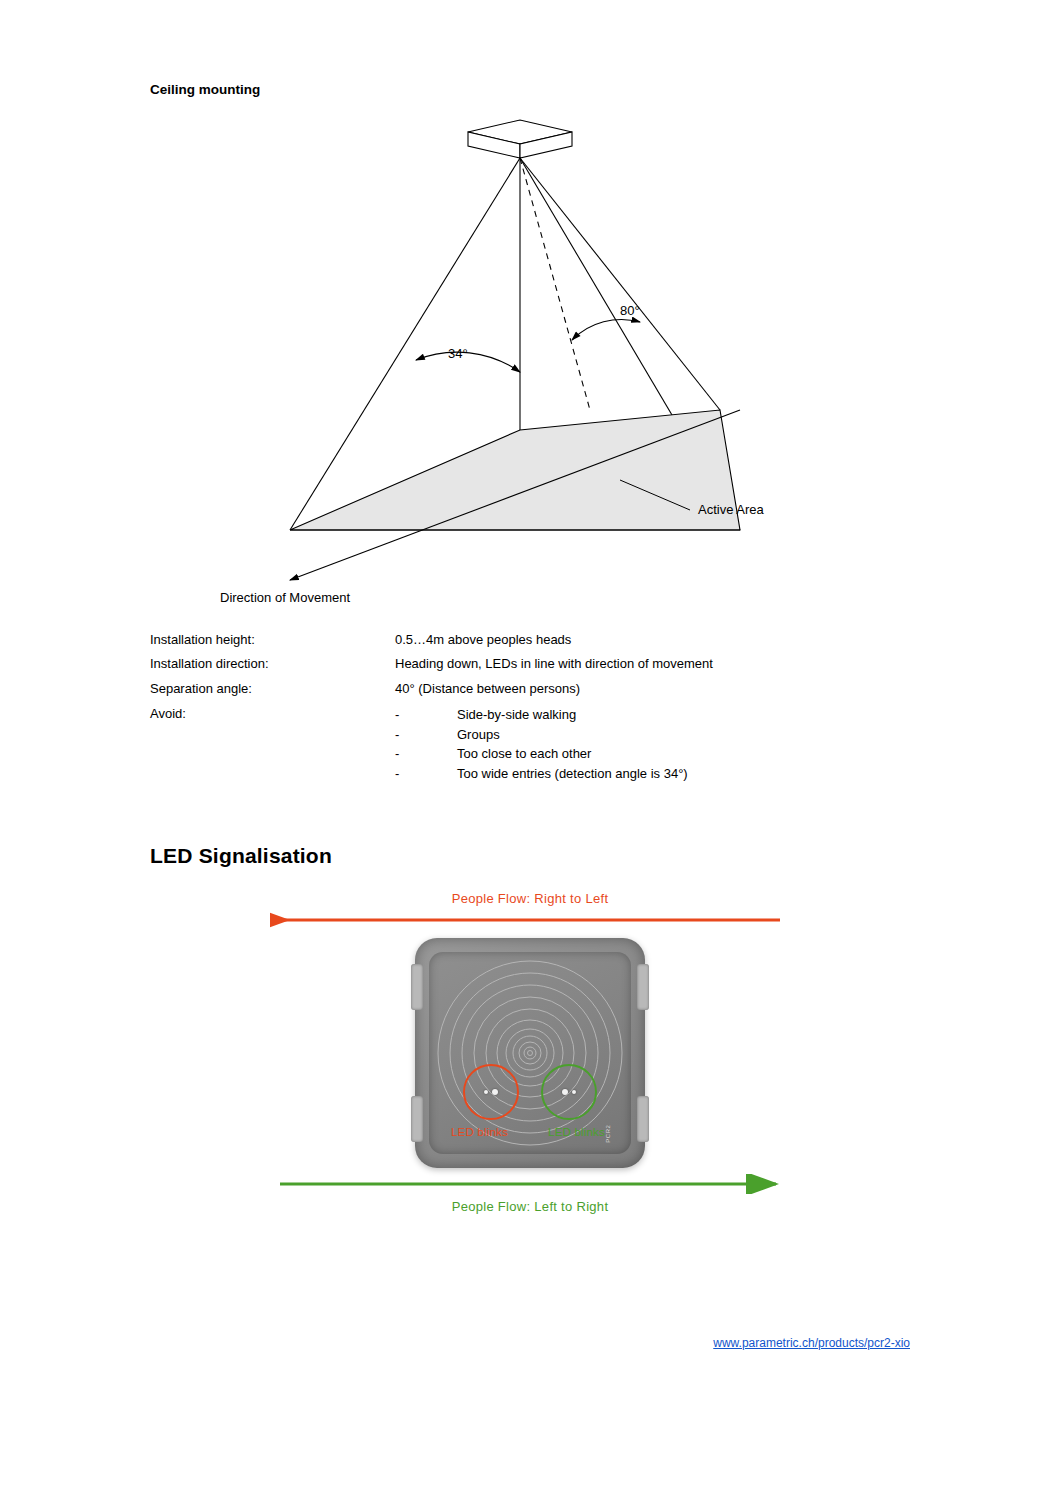Ceiling mounting
80° 34° Active Area Direction of Movement
| Installation height: | 0.5…4m above peoples heads |
| Installation direction: | Heading down, LEDs in line with direction of movement |
| Separation angle: | 40° (Distance between persons) |
| Avoid: | Side-by-side walking Groups Too close to each other Too wide entries (detection angle is 34°) |
LED Signalisation
People Flow: Right to Left
LED blinks
LED blinks
PCR2
People Flow: Left to Right
www.parametric.ch/products/pcr2-xio